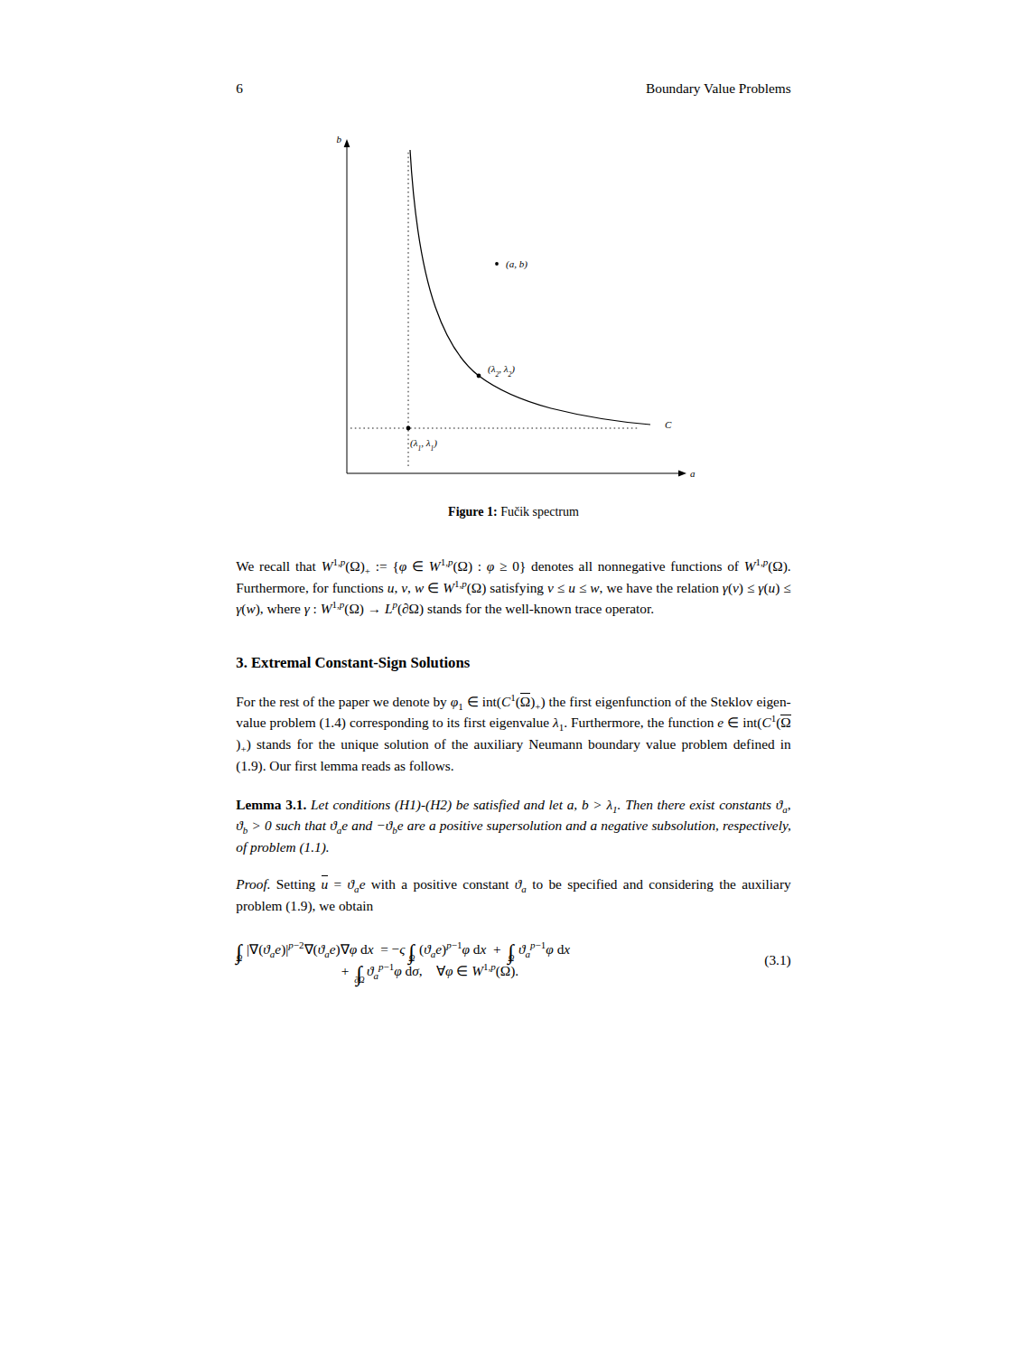6 Boundary Value Problems
b a C (a, b) (λ2, λ2) (λ1, λ1)
Figure 1: Fučik spectrum
We recall that W1,p(Ω)+ := {φ ∈ W1,p(Ω) : φ ≥ 0} denotes all nonnegative functions of W1,p(Ω). Furthermore, for functions u, v, w ∈ W1,p(Ω) satisfying v ≤ u ≤ w, we have the relation γ(v) ≤ γ(u) ≤ γ(w), where γ : W1,p(Ω) → Lp(∂Ω) stands for the well-known trace operator.
3. Extremal Constant-Sign Solutions
For the rest of the paper we denote by φ1 ∈ int(C1(Ω)+) the first eigenfunction of the Steklov eigenvalue problem (1.4) corresponding to its first eigenvalue λ1. Furthermore, the function e ∈ int(C1(Ω)+) stands for the unique solution of the auxiliary Neumann boundary value problem defined in (1.9). Our first lemma reads as follows.
Lemma 3.1. Let conditions (H1)-(H2) be satisfied and let a, b > λ1. Then there exist constants ϑa, ϑb > 0 such that ϑae and −ϑbe are a positive supersolution and a negative subsolution, respectively, of problem (1.1).
Proof. Setting u = ϑae with a positive constant ϑa to be specified and considering the auxiliary problem (1.9), we obtain
∫Ω |∇(ϑae)|p−2∇(ϑae)∇φ dx = −ς ∫Ω (ϑae)p−1φ dx + ∫Ω ϑap−1φ dx + ∫∂Ω ϑap−1φ dσ, ∀φ ∈ W1,p(Ω).
(3.1)